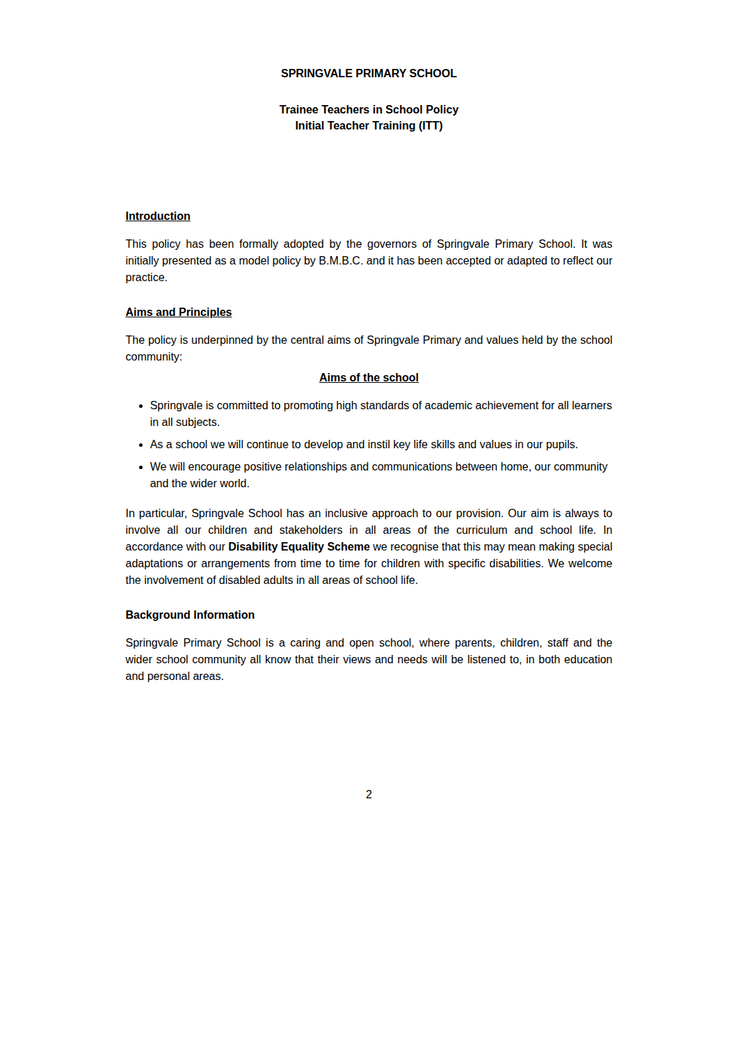SPRINGVALE PRIMARY SCHOOL
Trainee Teachers in School Policy
Initial Teacher Training (ITT)
Introduction
This policy has been formally adopted by the governors of Springvale Primary School. It was initially presented as a model policy by B.M.B.C. and it has been accepted or adapted to reflect our practice.
Aims and Principles
The policy is underpinned by the central aims of Springvale Primary and values held by the school community:
Aims of the school
Springvale is committed to promoting high standards of academic achievement for all learners in all subjects.
As a school we will continue to develop and instil key life skills and values in our pupils.
We will encourage positive relationships and communications between home, our community and the wider world.
In particular, Springvale School has an inclusive approach to our provision. Our aim is always to involve all our children and stakeholders in all areas of the curriculum and school life. In accordance with our Disability Equality Scheme we recognise that this may mean making special adaptations or arrangements from time to time for children with specific disabilities. We welcome the involvement of disabled adults in all areas of school life.
Background Information
Springvale Primary School is a caring and open school, where parents, children, staff and the wider school community all know that their views and needs will be listened to, in both education and personal areas.
2